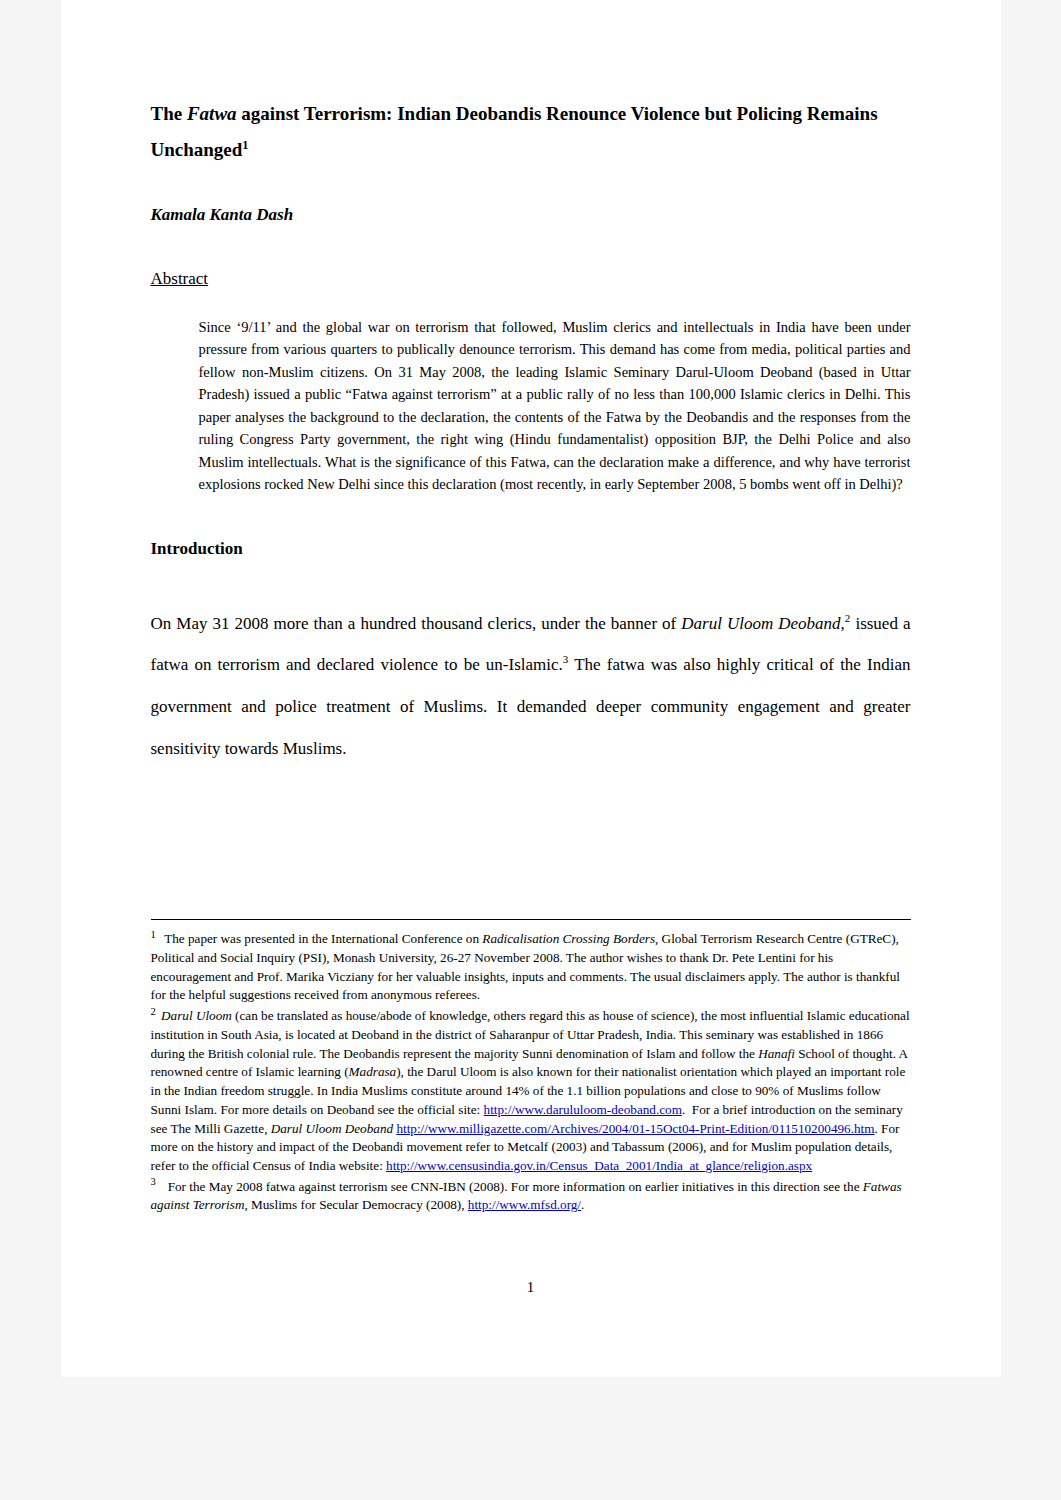The Fatwa against Terrorism: Indian Deobandis Renounce Violence but Policing Remains Unchanged1
Kamala Kanta Dash
Abstract
Since ‘9/11’ and the global war on terrorism that followed, Muslim clerics and intellectuals in India have been under pressure from various quarters to publically denounce terrorism. This demand has come from media, political parties and fellow non-Muslim citizens. On 31 May 2008, the leading Islamic Seminary Darul-Uloom Deoband (based in Uttar Pradesh) issued a public “Fatwa against terrorism” at a public rally of no less than 100,000 Islamic clerics in Delhi. This paper analyses the background to the declaration, the contents of the Fatwa by the Deobandis and the responses from the ruling Congress Party government, the right wing (Hindu fundamentalist) opposition BJP, the Delhi Police and also Muslim intellectuals. What is the significance of this Fatwa, can the declaration make a difference, and why have terrorist explosions rocked New Delhi since this declaration (most recently, in early September 2008, 5 bombs went off in Delhi)?
Introduction
On May 31 2008 more than a hundred thousand clerics, under the banner of Darul Uloom Deoband,2 issued a fatwa on terrorism and declared violence to be un-Islamic.3 The fatwa was also highly critical of the Indian government and police treatment of Muslims. It demanded deeper community engagement and greater sensitivity towards Muslims.
1 The paper was presented in the International Conference on Radicalisation Crossing Borders, Global Terrorism Research Centre (GTReC), Political and Social Inquiry (PSI), Monash University, 26-27 November 2008. The author wishes to thank Dr. Pete Lentini for his encouragement and Prof. Marika Vicziany for her valuable insights, inputs and comments. The usual disclaimers apply. The author is thankful for the helpful suggestions received from anonymous referees.
2 Darul Uloom (can be translated as house/abode of knowledge, others regard this as house of science), the most influential Islamic educational institution in South Asia, is located at Deoband in the district of Saharanpur of Uttar Pradesh, India. This seminary was established in 1866 during the British colonial rule. The Deobandis represent the majority Sunni denomination of Islam and follow the Hanafi School of thought. A renowned centre of Islamic learning (Madrasa), the Darul Uloom is also known for their nationalist orientation which played an important role in the Indian freedom struggle. In India Muslims constitute around 14% of the 1.1 billion populations and close to 90% of Muslims follow Sunni Islam. For more details on Deoband see the official site: http://www.darululoom-deoband.com. For a brief introduction on the seminary see The Milli Gazette, Darul Uloom Deoband http://www.milligazette.com/Archives/2004/01-15Oct04-Print-Edition/011510200496.htm. For more on the history and impact of the Deobandi movement refer to Metcalf (2003) and Tabassum (2006), and for Muslim population details, refer to the official Census of India website: http://www.censusindia.gov.in/Census_Data_2001/India_at_glance/religion.aspx
3 For the May 2008 fatwa against terrorism see CNN-IBN (2008). For more information on earlier initiatives in this direction see the Fatwas against Terrorism, Muslims for Secular Democracy (2008), http://www.mfsd.org/.
1